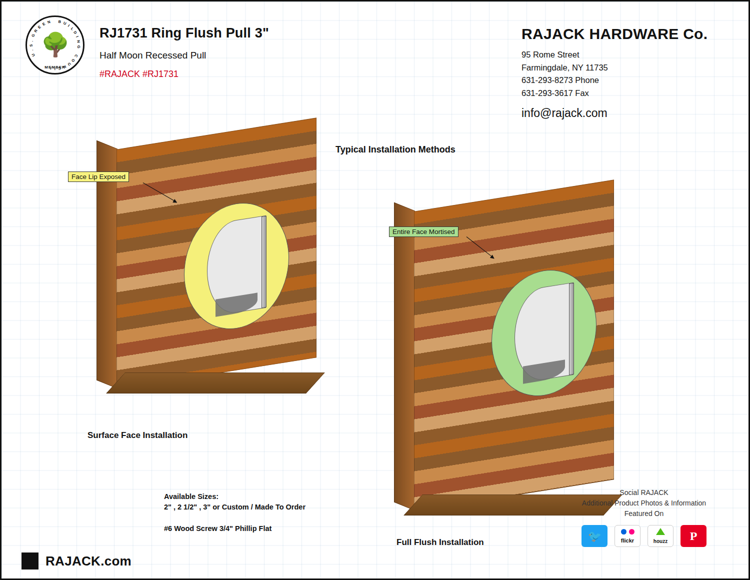U . S . G R E E N B U I L D I N G C O U N C I L
🌳
MEMBER
RJ1731 Ring Flush Pull 3"
Half Moon Recessed Pull
#RAJACK #RJ1731
RAJACK HARDWARE Co.
95 Rome Street
Farmingdale, NY 11735
631-293-8273 Phone
631-293-3617 Fax
info@rajack.com
Typical Installation Methods
Face Lip Exposed
Entire Face Mortised
Surface Face Installation
Full Flush Installation
Available Sizes:
2" , 2 1/2" , 3" or Custom / Made To Order
#6 Wood Screw 3/4" Phillip Flat
Social RAJACK
Additional Product Photos & Information
Featured On
🐦
flickr
houzz
P
RAJACK.com